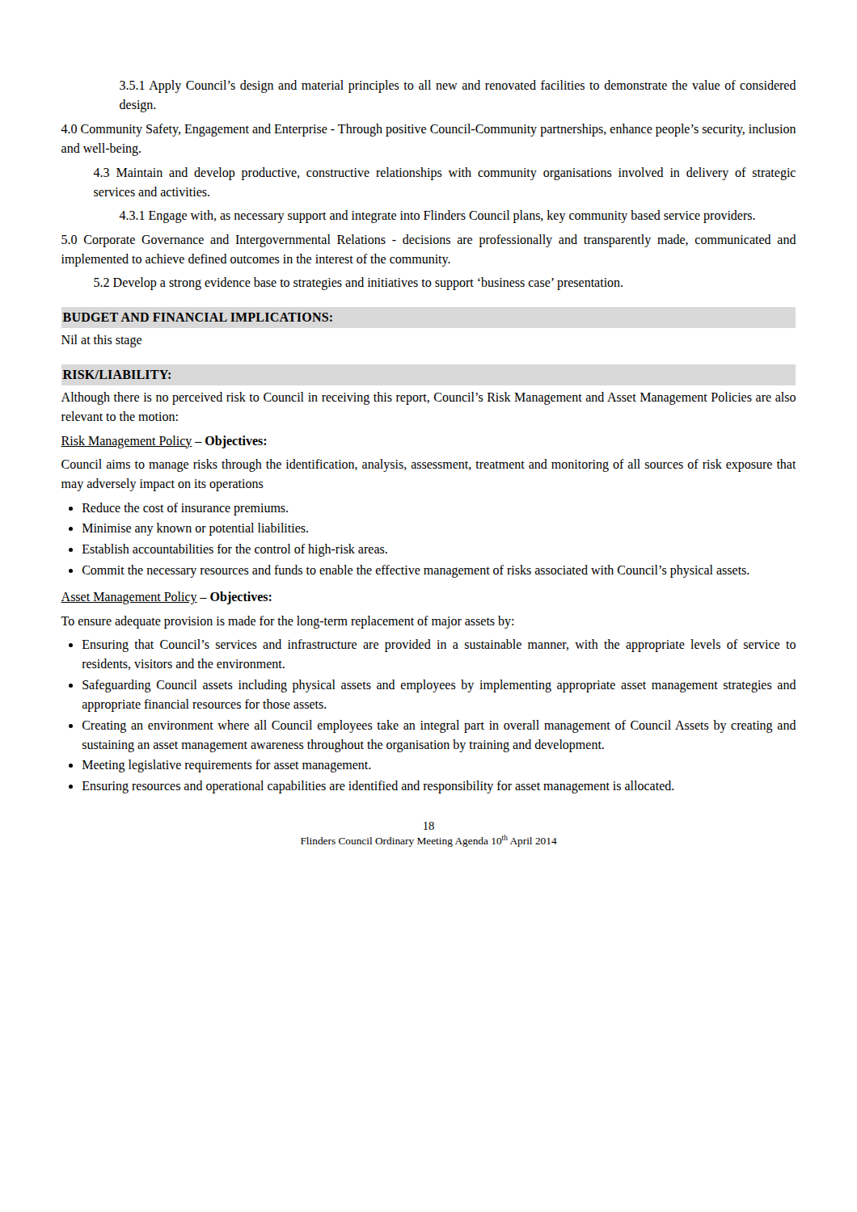3.5.1 Apply Council’s design and material principles to all new and renovated facilities to demonstrate the value of considered design.
4.0 Community Safety, Engagement and Enterprise - Through positive Council-Community partnerships, enhance people’s security, inclusion and well-being.
4.3 Maintain and develop productive, constructive relationships with community organisations involved in delivery of strategic services and activities.
4.3.1 Engage with, as necessary support and integrate into Flinders Council plans, key community based service providers.
5.0 Corporate Governance and Intergovernmental Relations - decisions are professionally and transparently made, communicated and implemented to achieve defined outcomes in the interest of the community.
5.2 Develop a strong evidence base to strategies and initiatives to support ‘business case’ presentation.
BUDGET AND FINANCIAL IMPLICATIONS:
Nil at this stage
RISK/LIABILITY:
Although there is no perceived risk to Council in receiving this report, Council’s Risk Management and Asset Management Policies are also relevant to the motion:
Risk Management Policy – Objectives:
Council aims to manage risks through the identification, analysis, assessment, treatment and monitoring of all sources of risk exposure that may adversely impact on its operations
Reduce the cost of insurance premiums.
Minimise any known or potential liabilities.
Establish accountabilities for the control of high-risk areas.
Commit the necessary resources and funds to enable the effective management of risks associated with Council’s physical assets.
Asset Management Policy – Objectives:
To ensure adequate provision is made for the long-term replacement of major assets by:
Ensuring that Council’s services and infrastructure are provided in a sustainable manner, with the appropriate levels of service to residents, visitors and the environment.
Safeguarding Council assets including physical assets and employees by implementing appropriate asset management strategies and appropriate financial resources for those assets.
Creating an environment where all Council employees take an integral part in overall management of Council Assets by creating and sustaining an asset management awareness throughout the organisation by training and development.
Meeting legislative requirements for asset management.
Ensuring resources and operational capabilities are identified and responsibility for asset management is allocated.
18
Flinders Council Ordinary Meeting Agenda 10th April 2014